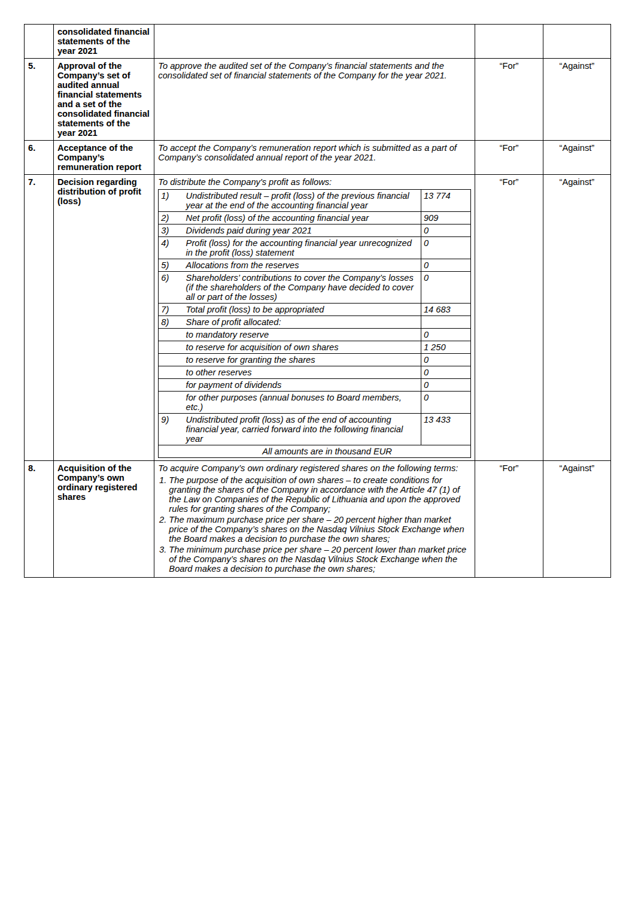| | consolidated financial statements of the year 2021 | | | |
| 5. | Approval of the Company’s set of audited annual financial statements and a set of the consolidated financial statements of the year 2021 | To approve the audited set of the Company’s financial statements and the consolidated set of financial statements of the Company for the year 2021. | “For” | “Against” |
| 6. | Acceptance of the Company’s remuneration report | To accept the Company’s remuneration report which is submitted as a part of Company’s consolidated annual report of the year 2021. | “For” | “Against” |
| 7. | Decision regarding distribution of profit (loss) | To distribute the Company's profit as follows: / 1) / Undistributed result – profit (loss) of the previous financial year at the end of the accounting financial year / 13 774 / / 2) / Net profit (loss) of the accounting financial year / 909 / / 3) / Dividends paid during year 2021 / 0 / / 4) / Profit (loss) for the accounting financial year unrecognized in the profit (loss) statement / 0 / / 5) / Allocations from the reserves / 0 / / 6) / Shareholders’ contributions to cover the Company’s losses (if the shareholders of the Company have decided to cover all or part of the losses) / 0 / / 7) / Total profit (loss) to be appropriated / 14 683 / / 8) / Share of profit allocated: / / / / to mandatory reserve / 0 / / / to reserve for acquisition of own shares / 1 250 / / / to reserve for granting the shares / 0 / / / to other reserves / 0 / / / for payment of dividends / 0 / / / for other purposes (annual bonuses to Board members, etc.) / 0 / / 9) / Undistributed profit (loss) as of the end of accounting financial year, carried forward into the following financial year / 13 433 / / / All amounts are in thousand EUR / | “For” | “Against” |
| 8. | Acquisition of the Company’s own ordinary registered shares | To acquire Company’s own ordinary registered shares on the following terms: The purpose of the acquisition of own shares – to create conditions for granting the shares of the Company in accordance with the Article 47 (1) of the Law on Companies of the Republic of Lithuania and upon the approved rules for granting shares of the Company; The maximum purchase price per share – 20 percent higher than market price of the Company’s shares on the Nasdaq Vilnius Stock Exchange when the Board makes a decision to purchase the own shares; The minimum purchase price per share – 20 percent lower than market price of the Company’s shares on the Nasdaq Vilnius Stock Exchange when the Board makes a decision to purchase the own shares; | “For” | “Against” |